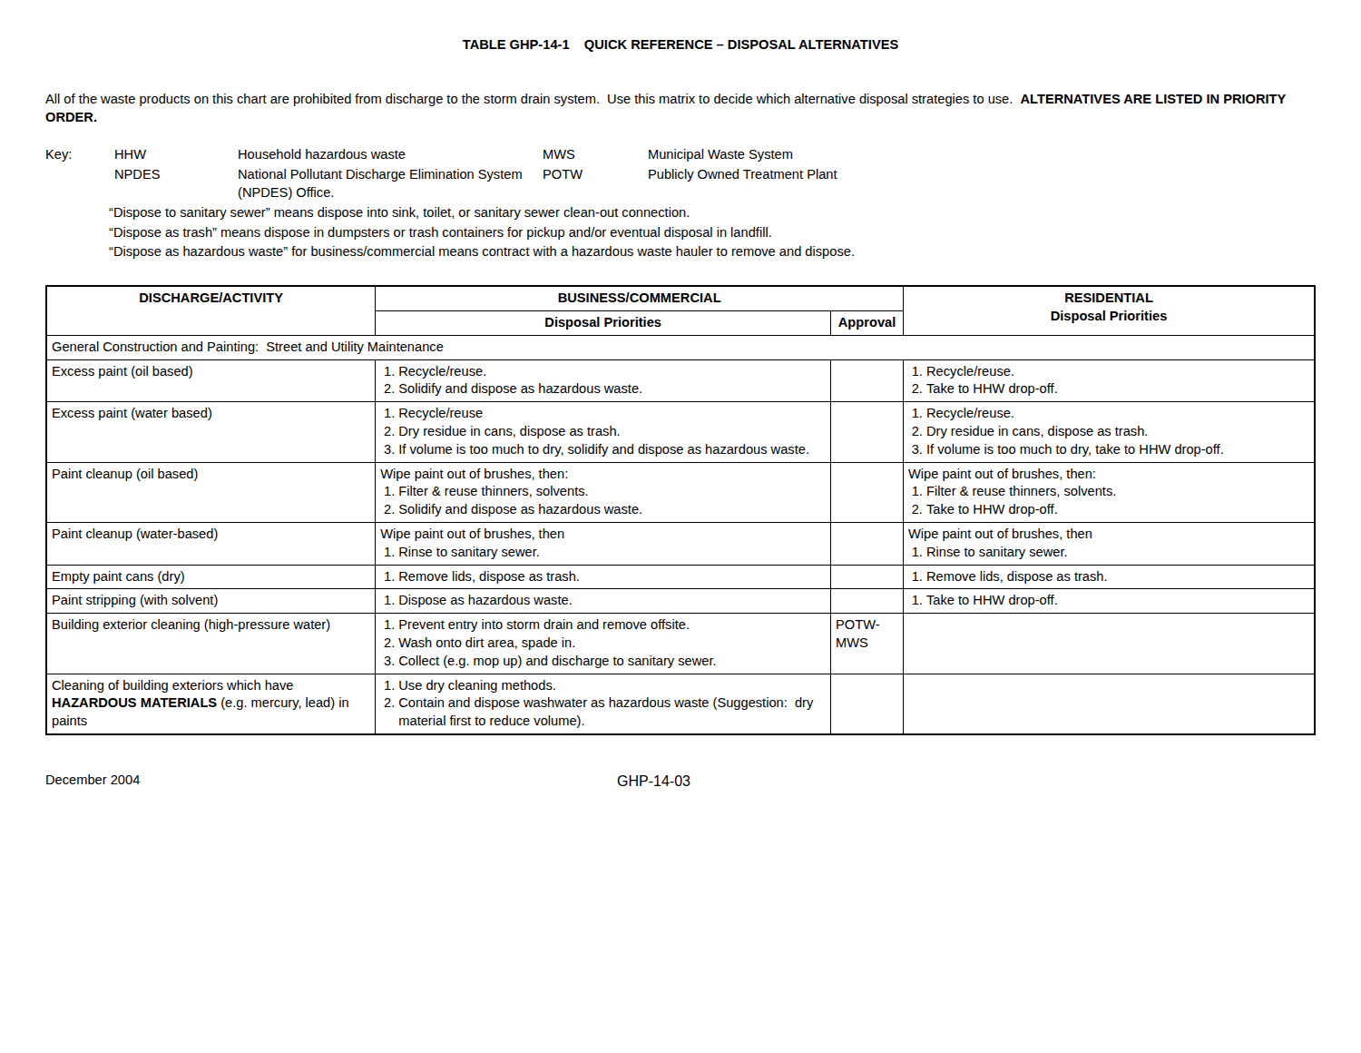TABLE GHP-14-1 QUICK REFERENCE – DISPOSAL ALTERNATIVES
All of the waste products on this chart are prohibited from discharge to the storm drain system. Use this matrix to decide which alternative disposal strategies to use. ALTERNATIVES ARE LISTED IN PRIORITY ORDER.
| Key: | HHW | Household hazardous waste | MWS | Municipal Waste System |
| | NPDES | National Pollutant Discharge Elimination System (NPDES) Office. | POTW | Publicly Owned Treatment Plant |
“Dispose to sanitary sewer” means dispose into sink, toilet, or sanitary sewer clean-out connection.
“Dispose as trash” means dispose in dumpsters or trash containers for pickup and/or eventual disposal in landfill.
“Dispose as hazardous waste” for business/commercial means contract with a hazardous waste hauler to remove and dispose.
| DISCHARGE/ACTIVITY | BUSINESS/COMMERCIAL | RESIDENTIAL Disposal Priorities |
| --- | --- | --- |
| Disposal Priorities | Approval |
| General Construction and Painting: Street and Utility Maintenance |
| Excess paint (oil based) | Recycle/reuse. Solidify and dispose as hazardous waste. | | Recycle/reuse. Take to HHW drop-off. |
| Excess paint (water based) | Recycle/reuse Dry residue in cans, dispose as trash. If volume is too much to dry, solidify and dispose as hazardous waste. | | Recycle/reuse. Dry residue in cans, dispose as trash. If volume is too much to dry, take to HHW drop-off. |
| Paint cleanup (oil based) | Wipe paint out of brushes, then: Filter & reuse thinners, solvents. Solidify and dispose as hazardous waste. | | Wipe paint out of brushes, then: Filter & reuse thinners, solvents. Take to HHW drop-off. |
| Paint cleanup (water-based) | Wipe paint out of brushes, then Rinse to sanitary sewer. | | Wipe paint out of brushes, then Rinse to sanitary sewer. |
| Empty paint cans (dry) | Remove lids, dispose as trash. | | Remove lids, dispose as trash. |
| Paint stripping (with solvent) | Dispose as hazardous waste. | | Take to HHW drop-off. |
| Building exterior cleaning (high-pressure water) | Prevent entry into storm drain and remove offsite. Wash onto dirt area, spade in. Collect (e.g. mop up) and discharge to sanitary sewer. | POTW-MWS | |
| Cleaning of building exteriors which have HAZARDOUS MATERIALS (e.g. mercury, lead) in paints | Use dry cleaning methods. Contain and dispose washwater as hazardous waste (Suggestion: dry material first to reduce volume). | | |
December 2004 GHP-14-03